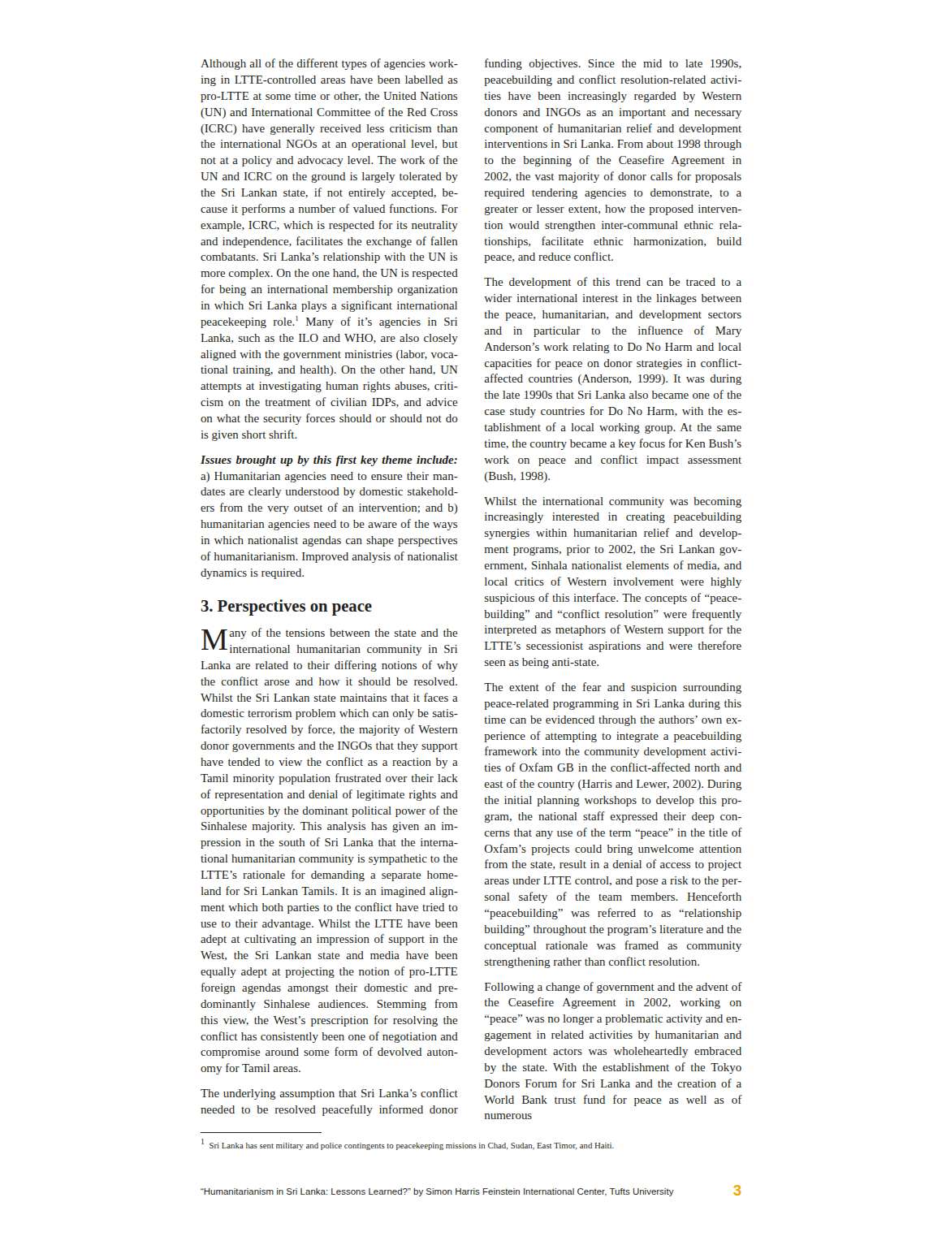Although all of the different types of agencies working in LTTE-controlled areas have been labelled as pro-LTTE at some time or other, the United Nations (UN) and International Committee of the Red Cross (ICRC) have generally received less criticism than the international NGOs at an operational level, but not at a policy and advocacy level. The work of the UN and ICRC on the ground is largely tolerated by the Sri Lankan state, if not entirely accepted, because it performs a number of valued functions. For example, ICRC, which is respected for its neutrality and independence, facilitates the exchange of fallen combatants. Sri Lanka’s relationship with the UN is more complex. On the one hand, the UN is respected for being an international membership organization in which Sri Lanka plays a significant international peacekeeping role.1 Many of it’s agencies in Sri Lanka, such as the ILO and WHO, are also closely aligned with the government ministries (labor, vocational training, and health). On the other hand, UN attempts at investigating human rights abuses, criticism on the treatment of civilian IDPs, and advice on what the security forces should or should not do is given short shrift.
Issues brought up by this first key theme include: a) Humanitarian agencies need to ensure their mandates are clearly understood by domestic stakeholders from the very outset of an intervention; and b) humanitarian agencies need to be aware of the ways in which nationalist agendas can shape perspectives of humanitarianism. Improved analysis of nationalist dynamics is required.
3. Perspectives on peace
Many of the tensions between the state and the international humanitarian community in Sri Lanka are related to their differing notions of why the conflict arose and how it should be resolved. Whilst the Sri Lankan state maintains that it faces a domestic terrorism problem which can only be satisfactorily resolved by force, the majority of Western donor governments and the INGOs that they support have tended to view the conflict as a reaction by a Tamil minority population frustrated over their lack of representation and denial of legitimate rights and opportunities by the dominant political power of the Sinhalese majority. This analysis has given an impression in the south of Sri Lanka that the international humanitarian community is sympathetic to the LTTE’s rationale for demanding a separate homeland for Sri Lankan Tamils. It is an imagined alignment which both parties to the conflict have tried to use to their advantage. Whilst the LTTE have been adept at cultivating an impression of support in the West, the Sri Lankan state and media have been equally adept at projecting the notion of pro-LTTE foreign agendas amongst their domestic and predominantly Sinhalese audiences. Stemming from this view, the West’s prescription for resolving the conflict has consistently been one of negotiation and compromise around some form of devolved autonomy for Tamil areas.
The underlying assumption that Sri Lanka’s conflict needed to be resolved peacefully informed donor funding objectives. Since the mid to late 1990s, peacebuilding and conflict resolution-related activities have been increasingly regarded by Western donors and INGOs as an important and necessary component of humanitarian relief and development interventions in Sri Lanka. From about 1998 through to the beginning of the Ceasefire Agreement in 2002, the vast majority of donor calls for proposals required tendering agencies to demonstrate, to a greater or lesser extent, how the proposed intervention would strengthen inter-communal ethnic relationships, facilitate ethnic harmonization, build peace, and reduce conflict.
The development of this trend can be traced to a wider international interest in the linkages between the peace, humanitarian, and development sectors and in particular to the influence of Mary Anderson’s work relating to Do No Harm and local capacities for peace on donor strategies in conflict-affected countries (Anderson, 1999). It was during the late 1990s that Sri Lanka also became one of the case study countries for Do No Harm, with the establishment of a local working group. At the same time, the country became a key focus for Ken Bush’s work on peace and conflict impact assessment (Bush, 1998).
Whilst the international community was becoming increasingly interested in creating peacebuilding synergies within humanitarian relief and development programs, prior to 2002, the Sri Lankan government, Sinhala nationalist elements of media, and local critics of Western involvement were highly suspicious of this interface. The concepts of “peacebuilding” and “conflict resolution” were frequently interpreted as metaphors of Western support for the LTTE’s secessionist aspirations and were therefore seen as being anti-state.
The extent of the fear and suspicion surrounding peace-related programming in Sri Lanka during this time can be evidenced through the authors’ own experience of attempting to integrate a peacebuilding framework into the community development activities of Oxfam GB in the conflict-affected north and east of the country (Harris and Lewer, 2002). During the initial planning workshops to develop this program, the national staff expressed their deep concerns that any use of the term “peace” in the title of Oxfam’s projects could bring unwelcome attention from the state, result in a denial of access to project areas under LTTE control, and pose a risk to the personal safety of the team members. Henceforth “peacebuilding” was referred to as “relationship building” throughout the program’s literature and the conceptual rationale was framed as community strengthening rather than conflict resolution.
Following a change of government and the advent of the Ceasefire Agreement in 2002, working on “peace” was no longer a problematic activity and engagement in related activities by humanitarian and development actors was wholeheartedly embraced by the state. With the establishment of the Tokyo Donors Forum for Sri Lanka and the creation of a World Bank trust fund for peace as well as of numerous
1 Sri Lanka has sent military and police contingents to peacekeeping missions in Chad, Sudan, East Timor, and Haiti.
“Humanitarianism in Sri Lanka: Lessons Learned?” by Simon Harris Feinstein International Center, Tufts University
3